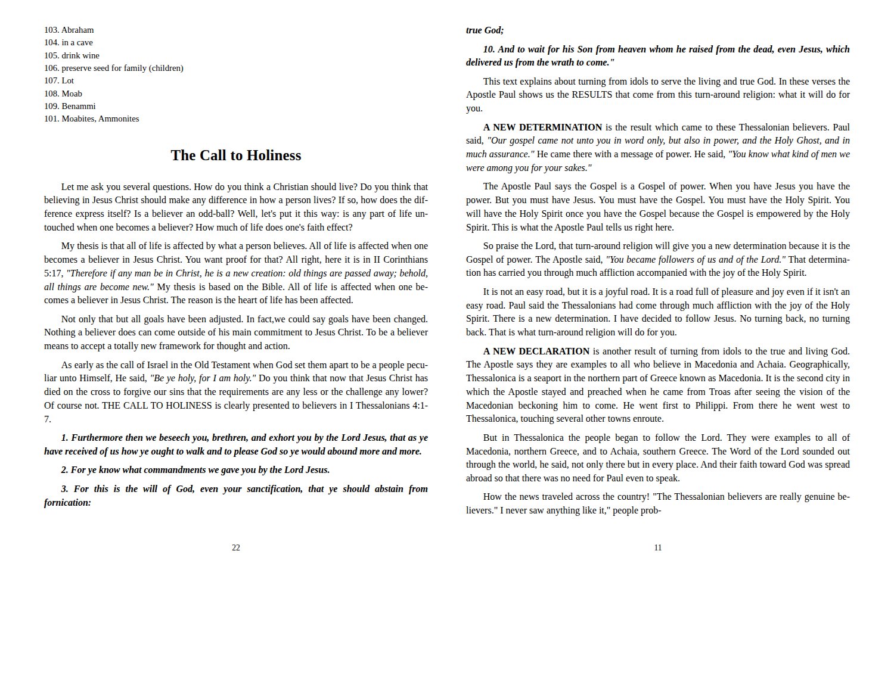103. Abraham
104. in a cave
105. drink wine
106. preserve seed for family (children)
107. Lot
108. Moab
109. Benammi
101. Moabites, Ammonites
The Call to Holiness
Let me ask you several questions. How do you think a Christian should live? Do you think that believing in Jesus Christ should make any difference in how a person lives? If so, how does the difference express itself? Is a believer an odd-ball? Well, let's put it this way: is any part of life untouched when one becomes a believer? How much of life does one's faith effect?
My thesis is that all of life is affected by what a person believes. All of life is affected when one becomes a believer in Jesus Christ. You want proof for that? All right, here it is in II Corinthians 5:17, "Therefore if any man be in Christ, he is a new creation: old things are passed away; behold, all things are become new." My thesis is based on the Bible. All of life is affected when one becomes a believer in Jesus Christ. The reason is the heart of life has been affected.
Not only that but all goals have been adjusted. In fact,we could say goals have been changed. Nothing a believer does can come outside of his main commitment to Jesus Christ. To be a believer means to accept a totally new framework for thought and action.
As early as the call of Israel in the Old Testament when God set them apart to be a people peculiar unto Himself, He said, "Be ye holy, for I am holy." Do you think that now that Jesus Christ has died on the cross to forgive our sins that the requirements are any less or the challenge any lower? Of course not. THE CALL TO HOLINESS is clearly presented to believers in I Thessalonians 4:1-7.
1. Furthermore then we beseech you, brethren, and exhort you by the Lord Jesus, that as ye have received of us how ye ought to walk and to please God so ye would abound more and more.
2. For ye know what commandments we gave you by the Lord Jesus.
3. For this is the will of God, even your sanctification, that ye should abstain from fornication:
22
true God;
10. And to wait for his Son from heaven whom he raised from the dead, even Jesus, which delivered us from the wrath to come."
This text explains about turning from idols to serve the living and true God. In these verses the Apostle Paul shows us the RESULTS that come from this turn-around religion: what it will do for you.
A NEW DETERMINATION is the result which came to these Thessalonian believers. Paul said, "Our gospel came not unto you in word only, but also in power, and the Holy Ghost, and in much assurance." He came there with a message of power. He said, "You know what kind of men we were among you for your sakes."
The Apostle Paul says the Gospel is a Gospel of power. When you have Jesus you have the power. But you must have Jesus. You must have the Gospel. You must have the Holy Spirit. You will have the Holy Spirit once you have the Gospel because the Gospel is empowered by the Holy Spirit. This is what the Apostle Paul tells us right here.
So praise the Lord, that turn-around religion will give you a new determination because it is the Gospel of power. The Apostle said, "You became followers of us and of the Lord." That determination has carried you through much affliction accompanied with the joy of the Holy Spirit.
It is not an easy road, but it is a joyful road. It is a road full of pleasure and joy even if it isn't an easy road. Paul said the Thessalonians had come through much affliction with the joy of the Holy Spirit. There is a new determination. I have decided to follow Jesus. No turning back, no turning back. That is what turn-around religion will do for you.
A NEW DECLARATION is another result of turning from idols to the true and living God. The Apostle says they are examples to all who believe in Macedonia and Achaia. Geographically, Thessalonica is a seaport in the northern part of Greece known as Macedonia. It is the second city in which the Apostle stayed and preached when he came from Troas after seeing the vision of the Macedonian beckoning him to come. He went first to Philippi. From there he went west to Thessalonica, touching several other towns enroute.
But in Thessalonica the people began to follow the Lord. They were examples to all of Macedonia, northern Greece, and to Achaia, southern Greece. The Word of the Lord sounded out through the world, he said, not only there but in every place. And their faith toward God was spread abroad so that there was no need for Paul even to speak.
How the news traveled across the country! "The Thessalonian believers are really genuine believers." I never saw anything like it," people prob-
11